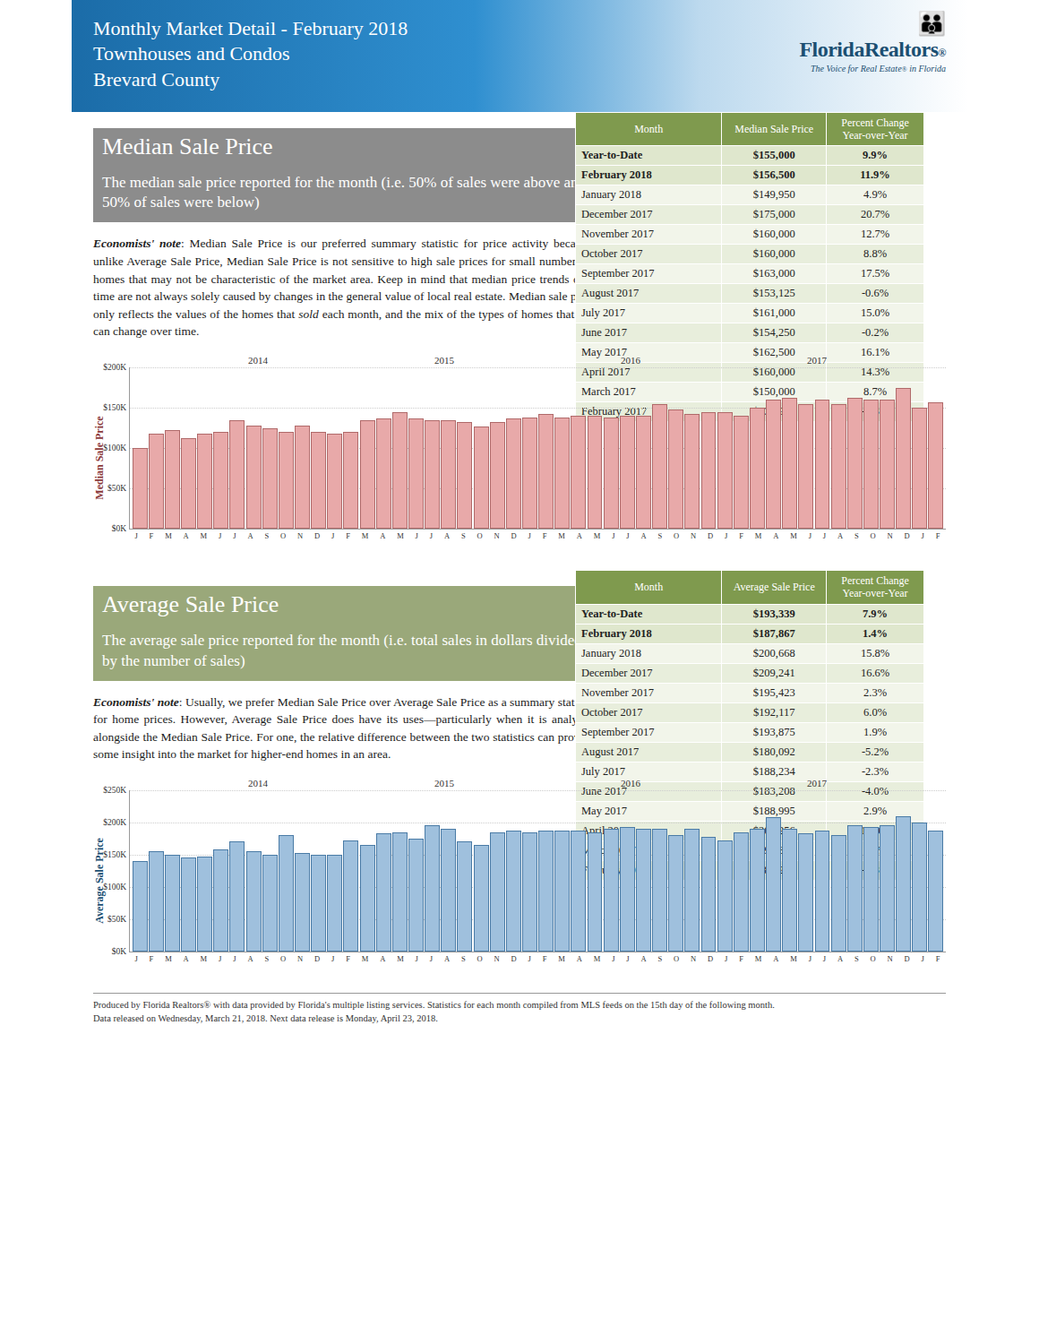Monthly Market Detail - February 2018
Townhouses and Condos
Brevard County
👪
FloridaRealtors®
The Voice for Real Estate® in Florida
Median Sale Price
The median sale price reported for the month (i.e. 50% of sales were above and 50% of sales were below)
| Month | Median Sale Price | Percent Change Year-over-Year |
| --- | --- | --- |
| Year-to-Date | $155,000 | 9.9% |
| February 2018 | $156,500 | 11.9% |
| January 2018 | $149,950 | 4.9% |
| December 2017 | $175,000 | 20.7% |
| November 2017 | $160,000 | 12.7% |
| October 2017 | $160,000 | 8.8% |
| September 2017 | $163,000 | 17.5% |
| August 2017 | $153,125 | -0.6% |
| July 2017 | $161,000 | 15.0% |
| June 2017 | $154,250 | -0.2% |
| May 2017 | $162,500 | 16.1% |
| April 2017 | $160,000 | 14.3% |
| March 2017 | $150,000 | 8.7% |
| February 2017 | $139,900 | -2.3% |
Economists' note: Median Sale Price is our preferred summary statistic for price activity because, unlike Average Sale Price, Median Sale Price is not sensitive to high sale prices for small numbers of homes that may not be characteristic of the market area. Keep in mind that median price trends over time are not always solely caused by changes in the general value of local real estate. Median sale price only reflects the values of the homes that sold each month, and the mix of the types of homes that sell can change over time.
Median Sale Price
2014 2015 2016 2017
$200K $150K $100K $50K $0K
JFMAMJJASOND JFMAMJJASOND JFMAMJJASOND JFMAMJJASOND JF
Average Sale Price
The average sale price reported for the month (i.e. total sales in dollars divided by the number of sales)
| Month | Average Sale Price | Percent Change Year-over-Year |
| --- | --- | --- |
| Year-to-Date | $193,339 | 7.9% |
| February 2018 | $187,867 | 1.4% |
| January 2018 | $200,668 | 15.8% |
| December 2017 | $209,241 | 16.6% |
| November 2017 | $195,423 | 2.3% |
| October 2017 | $192,117 | 6.0% |
| September 2017 | $193,875 | 1.9% |
| August 2017 | $180,092 | -5.2% |
| July 2017 | $188,234 | -2.3% |
| June 2017 | $183,208 | -4.0% |
| May 2017 | $188,995 | 2.9% |
| April 2017 | $208,256 | 10.9% |
| March 2017 | $190,840 | 2.5% |
| February 2017 | $185,296 | -1.3% |
Economists' note: Usually, we prefer Median Sale Price over Average Sale Price as a summary statistic for home prices. However, Average Sale Price does have its uses—particularly when it is analyzed alongside the Median Sale Price. For one, the relative difference between the two statistics can provide some insight into the market for higher-end homes in an area.
Average Sale Price
2014 2015 2016 2017
$250K $200K $150K $100K $50K $0K
JFMAMJJASOND JFMAMJJASOND JFMAMJJASOND JFMAMJJASOND JF
Produced by Florida Realtors® with data provided by Florida's multiple listing services. Statistics for each month compiled from MLS feeds on the 15th day of the following month.
Data released on Wednesday, March 21, 2018. Next data release is Monday, April 23, 2018.